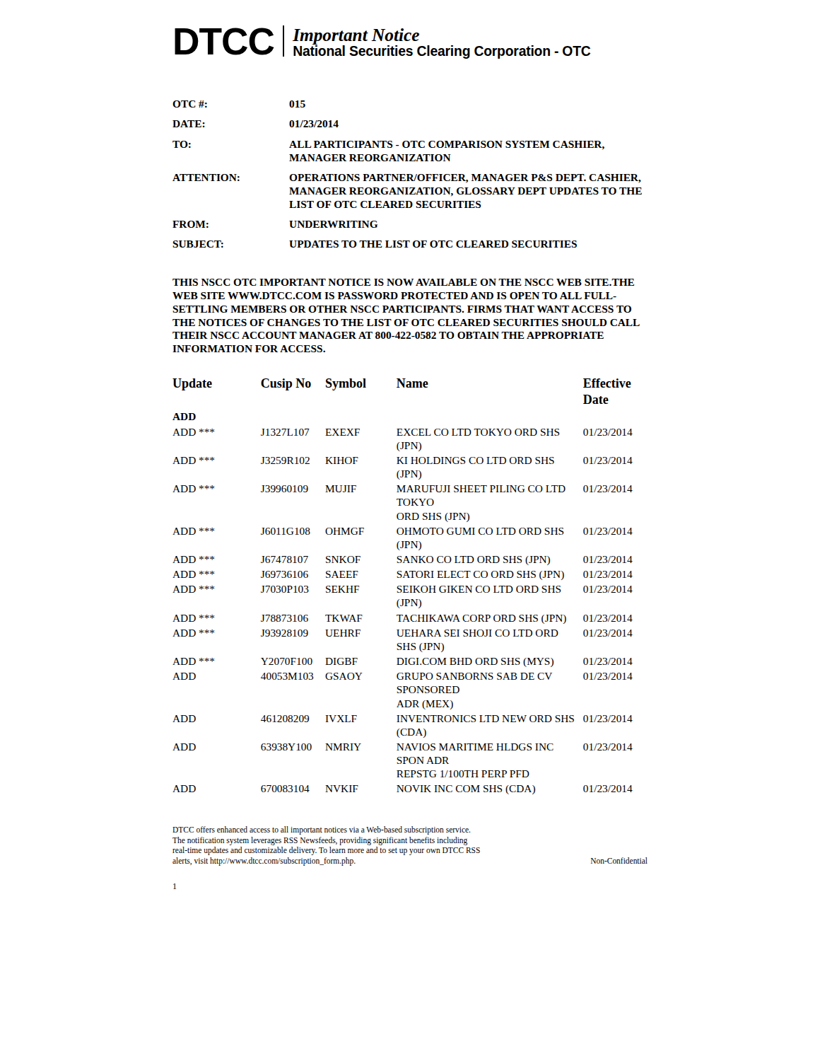DTCC
Important Notice
National Securities Clearing Corporation - OTC
| OTC #: | 015 |
| DATE: | 01/23/2014 |
| TO: | ALL PARTICIPANTS - OTC COMPARISON SYSTEM CASHIER, MANAGER REORGANIZATION |
| ATTENTION: | OPERATIONS PARTNER/OFFICER, MANAGER P&S DEPT. CASHIER, MANAGER REORGANIZATION, GLOSSARY DEPT UPDATES TO THE LIST OF OTC CLEARED SECURITIES |
| FROM: | UNDERWRITING |
| SUBJECT: | UPDATES TO THE LIST OF OTC CLEARED SECURITIES |
THIS NSCC OTC IMPORTANT NOTICE IS NOW AVAILABLE ON THE NSCC WEB SITE.THE WEB SITE WWW.DTCC.COM IS PASSWORD PROTECTED AND IS OPEN TO ALL FULL-SETTLING MEMBERS OR OTHER NSCC PARTICIPANTS. FIRMS THAT WANT ACCESS TO THE NOTICES OF CHANGES TO THE LIST OF OTC CLEARED SECURITIES SHOULD CALL THEIR NSCC ACCOUNT MANAGER AT 800-422-0582 TO OBTAIN THE APPROPRIATE INFORMATION FOR ACCESS.
| Update | Cusip No | Symbol | Name | Effective Date |
| --- | --- | --- | --- | --- |
| ADD |
| ADD *** | J1327L107 | EXEXF | EXCEL CO LTD TOKYO ORD SHS (JPN) | 01/23/2014 |
| ADD *** | J3259R102 | KIHOF | KI HOLDINGS CO LTD ORD SHS (JPN) | 01/23/2014 |
| ADD *** | J39960109 | MUJIF | MARUFUJI SHEET PILING CO LTD TOKYO ORD SHS (JPN) | 01/23/2014 |
| ADD *** | J6011G108 | OHMGF | OHMOTO GUMI CO LTD ORD SHS (JPN) | 01/23/2014 |
| ADD *** | J67478107 | SNKOF | SANKO CO LTD ORD SHS (JPN) | 01/23/2014 |
| ADD *** | J69736106 | SAEEF | SATORI ELECT CO ORD SHS (JPN) | 01/23/2014 |
| ADD *** | J7030P103 | SEKHF | SEIKOH GIKEN CO LTD ORD SHS (JPN) | 01/23/2014 |
| ADD *** | J78873106 | TKWAF | TACHIKAWA CORP ORD SHS (JPN) | 01/23/2014 |
| ADD *** | J93928109 | UEHRF | UEHARA SEI SHOJI CO LTD ORD SHS (JPN) | 01/23/2014 |
| ADD *** | Y2070F100 | DIGBF | DIGI.COM BHD ORD SHS (MYS) | 01/23/2014 |
| ADD | 40053M103 | GSAOY | GRUPO SANBORNS SAB DE CV SPONSORED ADR (MEX) | 01/23/2014 |
| ADD | 461208209 | IVXLF | INVENTRONICS LTD NEW ORD SHS (CDA) | 01/23/2014 |
| ADD | 63938Y100 | NMRIY | NAVIOS MARITIME HLDGS INC SPON ADR REPSTG 1/100TH PERP PFD | 01/23/2014 |
| ADD | 670083104 | NVKIF | NOVIK INC COM SHS (CDA) | 01/23/2014 |
DTCC offers enhanced access to all important notices via a Web-based subscription service.
The notification system leverages RSS Newsfeeds, providing significant benefits including
real-time updates and customizable delivery. To learn more and to set up your own DTCC RSS
alerts, visit http://www.dtcc.com/subscription_form.php. Non-Confidential
1